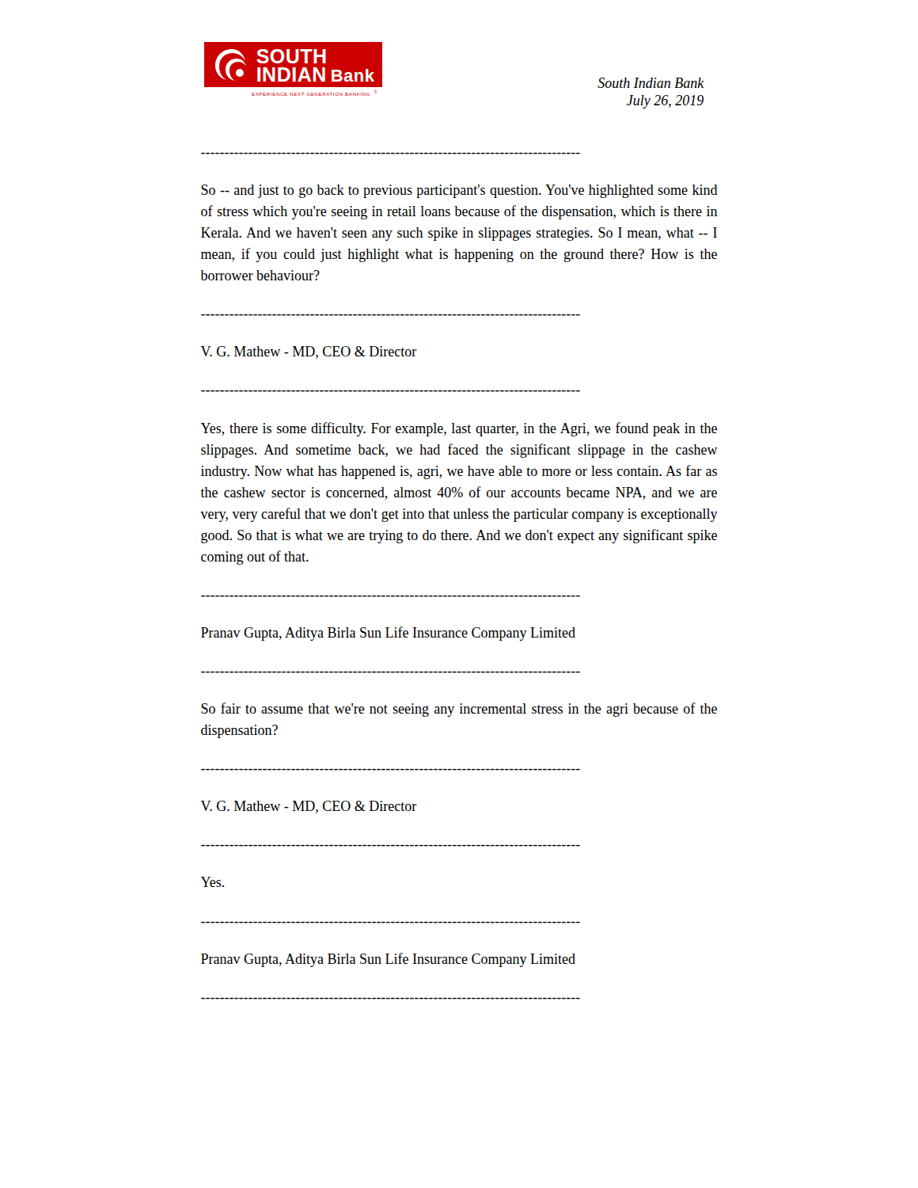SOUTH
INDIAN Bank
EXPERIENCE NEXT GENERATION BANKING ®
South Indian Bank
July 26, 2019
--------------------------------------------------------------------------------
So -- and just to go back to previous participant's question. You've highlighted some kind of stress which you're seeing in retail loans because of the dispensation, which is there in Kerala. And we haven't seen any such spike in slippages strategies. So I mean, what -- I mean, if you could just highlight what is happening on the ground there? How is the borrower behaviour?
--------------------------------------------------------------------------------
V. G. Mathew - MD, CEO & Director
--------------------------------------------------------------------------------
Yes, there is some difficulty. For example, last quarter, in the Agri, we found peak in the slippages. And sometime back, we had faced the significant slippage in the cashew industry. Now what has happened is, agri, we have able to more or less contain. As far as the cashew sector is concerned, almost 40% of our accounts became NPA, and we are very, very careful that we don't get into that unless the particular company is exceptionally good. So that is what we are trying to do there. And we don't expect any significant spike coming out of that.
--------------------------------------------------------------------------------
Pranav Gupta, Aditya Birla Sun Life Insurance Company Limited
--------------------------------------------------------------------------------
So fair to assume that we're not seeing any incremental stress in the agri because of the dispensation?
--------------------------------------------------------------------------------
V. G. Mathew - MD, CEO & Director
--------------------------------------------------------------------------------
Yes.
--------------------------------------------------------------------------------
Pranav Gupta, Aditya Birla Sun Life Insurance Company Limited
--------------------------------------------------------------------------------